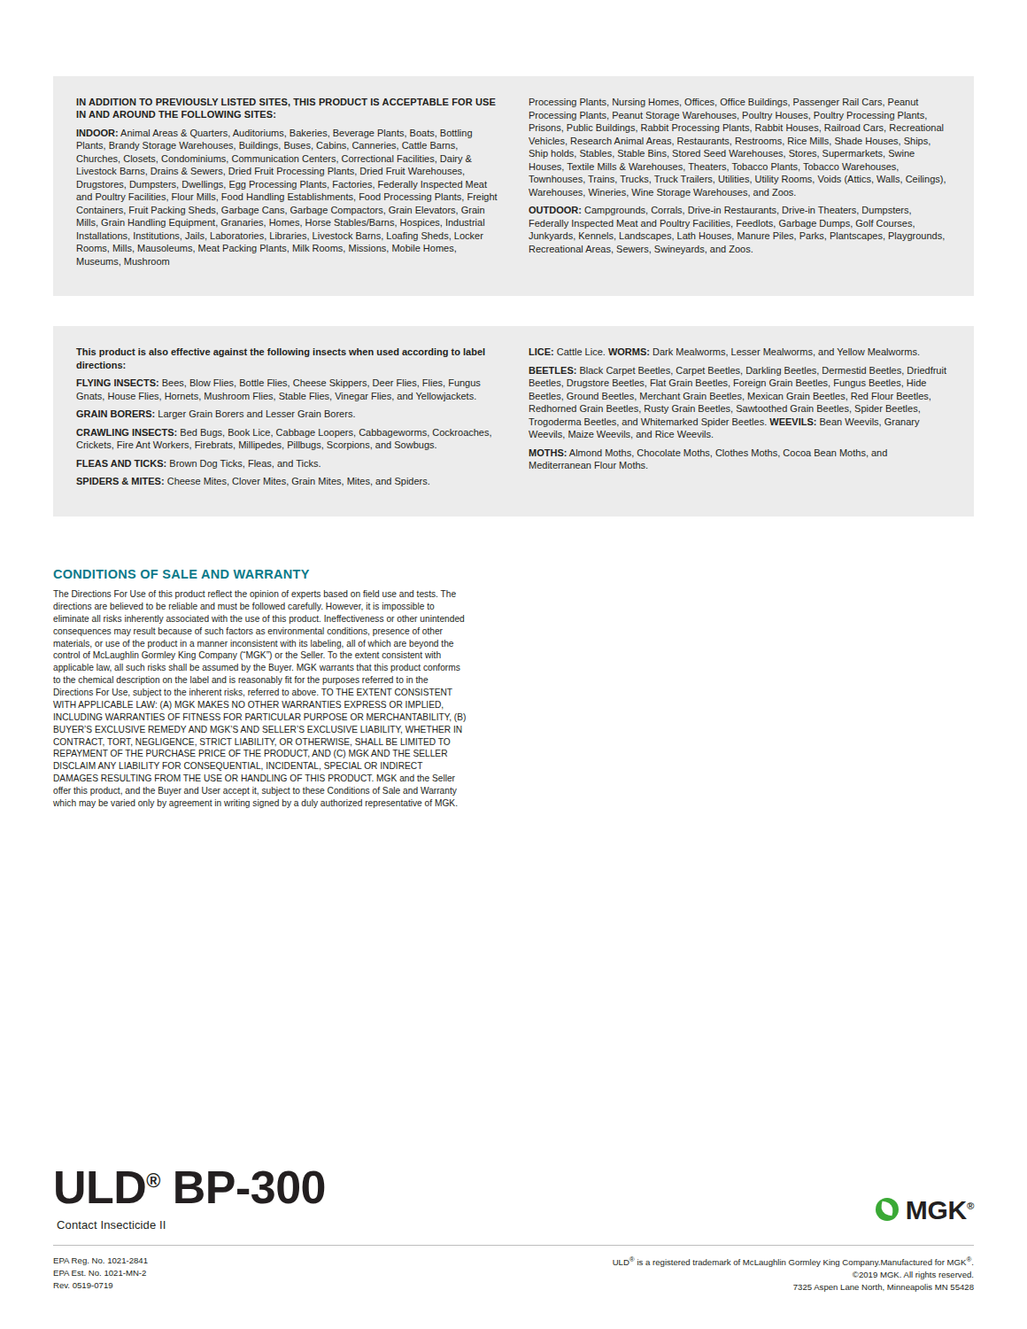IN ADDITION TO PREVIOUSLY LISTED SITES, THIS PRODUCT IS ACCEPTABLE FOR USE IN AND AROUND THE FOLLOWING SITES:
INDOOR: Animal Areas & Quarters, Auditoriums, Bakeries, Beverage Plants, Boats, Bottling Plants, Brandy Storage Warehouses, Buildings, Buses, Cabins, Canneries, Cattle Barns, Churches, Closets, Condominiums, Communication Centers, Correctional Facilities, Dairy & Livestock Barns, Drains & Sewers, Dried Fruit Processing Plants, Dried Fruit Warehouses, Drugstores, Dumpsters, Dwellings, Egg Processing Plants, Factories, Federally Inspected Meat and Poultry Facilities, Flour Mills, Food Handling Establishments, Food Processing Plants, Freight Containers, Fruit Packing Sheds, Garbage Cans, Garbage Compactors, Grain Elevators, Grain Mills, Grain Handling Equipment, Granaries, Homes, Horse Stables/Barns, Hospices, Industrial Installations, Institutions, Jails, Laboratories, Libraries, Livestock Barns, Loafing Sheds, Locker Rooms, Mills, Mausoleums, Meat Packing Plants, Milk Rooms, Missions, Mobile Homes, Museums, Mushroom
Processing Plants, Nursing Homes, Offices, Office Buildings, Passenger Rail Cars, Peanut Processing Plants, Peanut Storage Warehouses, Poultry Houses, Poultry Processing Plants, Prisons, Public Buildings, Rabbit Processing Plants, Rabbit Houses, Railroad Cars, Recreational Vehicles, Research Animal Areas, Restaurants, Restrooms, Rice Mills, Shade Houses, Ships, Ship holds, Stables, Stable Bins, Stored Seed Warehouses, Stores, Supermarkets, Swine Houses, Textile Mills & Warehouses, Theaters, Tobacco Plants, Tobacco Warehouses, Townhouses, Trains, Trucks, Truck Trailers, Utilities, Utility Rooms, Voids (Attics, Walls, Ceilings), Warehouses, Wineries, Wine Storage Warehouses, and Zoos.
OUTDOOR: Campgrounds, Corrals, Drive-in Restaurants, Drive-in Theaters, Dumpsters, Federally Inspected Meat and Poultry Facilities, Feedlots, Garbage Dumps, Golf Courses, Junkyards, Kennels, Landscapes, Lath Houses, Manure Piles, Parks, Plantscapes, Playgrounds, Recreational Areas, Sewers, Swineyards, and Zoos.
This product is also effective against the following insects when used according to label directions:
FLYING INSECTS: Bees, Blow Flies, Bottle Flies, Cheese Skippers, Deer Flies, Flies, Fungus Gnats, House Flies, Hornets, Mushroom Flies, Stable Flies, Vinegar Flies, and Yellowjackets.
GRAIN BORERS: Larger Grain Borers and Lesser Grain Borers.
CRAWLING INSECTS: Bed Bugs, Book Lice, Cabbage Loopers, Cabbageworms, Cockroaches, Crickets, Fire Ant Workers, Firebrats, Millipedes, Pillbugs, Scorpions, and Sowbugs.
FLEAS AND TICKS: Brown Dog Ticks, Fleas, and Ticks.
SPIDERS & MITES: Cheese Mites, Clover Mites, Grain Mites, Mites, and Spiders.
LICE: Cattle Lice. WORMS: Dark Mealworms, Lesser Mealworms, and Yellow Mealworms.
BEETLES: Black Carpet Beetles, Carpet Beetles, Darkling Beetles, Dermestid Beetles, Driedfruit Beetles, Drugstore Beetles, Flat Grain Beetles, Foreign Grain Beetles, Fungus Beetles, Hide Beetles, Ground Beetles, Merchant Grain Beetles, Mexican Grain Beetles, Red Flour Beetles, Redhorned Grain Beetles, Rusty Grain Beetles, Sawtoothed Grain Beetles, Spider Beetles, Trogoderma Beetles, and Whitemarked Spider Beetles. WEEVILS: Bean Weevils, Granary Weevils, Maize Weevils, and Rice Weevils.
MOTHS: Almond Moths, Chocolate Moths, Clothes Moths, Cocoa Bean Moths, and Mediterranean Flour Moths.
Conditions of Sale and Warranty
The Directions For Use of this product reflect the opinion of experts based on field use and tests. The directions are believed to be reliable and must be followed carefully. However, it is impossible to eliminate all risks inherently associated with the use of this product. Ineffectiveness or other unintended consequences may result because of such factors as environmental conditions, presence of other materials, or use of the product in a manner inconsistent with its labeling, all of which are beyond the control of McLaughlin Gormley King Company (“MGK”) or the Seller. To the extent consistent with applicable law, all such risks shall be assumed by the Buyer. MGK warrants that this product conforms to the chemical description on the label and is reasonably fit for the purposes referred to in the Directions For Use, subject to the inherent risks, referred to above. TO THE EXTENT CONSISTENT WITH APPLICABLE LAW: (A) MGK MAKES NO OTHER WARRANTIES EXPRESS OR IMPLIED, INCLUDING WARRANTIES OF FITNESS FOR PARTICULAR PURPOSE OR MERCHANTABILITY, (B) BUYER’S EXCLUSIVE REMEDY AND MGK’S AND SELLER’S EXCLUSIVE LIABILITY, WHETHER IN CONTRACT, TORT, NEGLIGENCE, STRICT LIABILITY, OR OTHERWISE, SHALL BE LIMITED TO REPAYMENT OF THE PURCHASE PRICE OF THE PRODUCT, AND (C) MGK AND THE SELLER DISCLAIM ANY LIABILITY FOR CONSEQUENTIAL, INCIDENTAL, SPECIAL OR INDIRECT DAMAGES RESULTING FROM THE USE OR HANDLING OF THIS PRODUCT. MGK and the Seller offer this product, and the Buyer and User accept it, subject to these Conditions of Sale and Warranty which may be varied only by agreement in writing signed by a duly authorized representative of MGK.
ULD® BP-300
Contact Insecticide II
MGK®
EPA Reg. No. 1021-2841
EPA Est. No. 1021-MN-2
Rev. 0519-0719
ULD® is a registered trademark of McLaughlin Gormley King Company.Manufactured for MGK®.
©2019 MGK. All rights reserved.
7325 Aspen Lane North, Minneapolis MN 55428